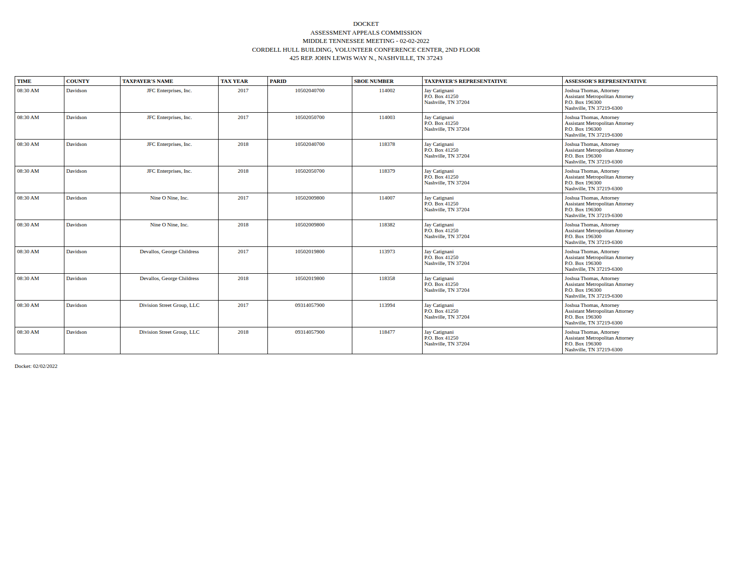DOCKET
ASSESSMENT APPEALS COMMISSION
MIDDLE TENNESSEE MEETING - 02-02-2022
CORDELL HULL BUILDING, VOLUNTEER CONFERENCE CENTER, 2ND FLOOR
425 REP. JOHN LEWIS WAY N., NASHVILLE, TN 37243
| TIME | COUNTY | TAXPAYER'S NAME | TAX YEAR | PARID | SBOE NUMBER | TAXPAYER'S REPRESENTATIVE | ASSESSOR'S REPRESENTATIVE |
| --- | --- | --- | --- | --- | --- | --- | --- |
| 08:30 AM | Davidson | JFC Enterprises, Inc. | 2017 | 10502040700 | 114002 | Jay Catignani P.O. Box 41250 Nashville, TN 37204 | Joshua Thomas, Attorney Assistant Metropolitan Attorney P.O. Box 196300 Nashville, TN 37219-6300 |
| 08:30 AM | Davidson | JFC Enterprises, Inc. | 2017 | 10502050700 | 114003 | Jay Catignani P.O. Box 41250 Nashville, TN 37204 | Joshua Thomas, Attorney Assistant Metropolitan Attorney P.O. Box 196300 Nashville, TN 37219-6300 |
| 08:30 AM | Davidson | JFC Enterprises, Inc. | 2018 | 10502040700 | 118378 | Jay Catignani P.O. Box 41250 Nashville, TN 37204 | Joshua Thomas, Attorney Assistant Metropolitan Attorney P.O. Box 196300 Nashville, TN 37219-6300 |
| 08:30 AM | Davidson | JFC Enterprises, Inc. | 2018 | 10502050700 | 118379 | Jay Catignani P.O. Box 41250 Nashville, TN 37204 | Joshua Thomas, Attorney Assistant Metropolitan Attorney P.O. Box 196300 Nashville, TN 37219-6300 |
| 08:30 AM | Davidson | Nine O Nine, Inc. | 2017 | 10502009800 | 114007 | Jay Catignani P.O. Box 41250 Nashville, TN 37204 | Joshua Thomas, Attorney Assistant Metropolitan Attorney P.O. Box 196300 Nashville, TN 37219-6300 |
| 08:30 AM | Davidson | Nine O Nine, Inc. | 2018 | 10502009800 | 118382 | Jay Catignani P.O. Box 41250 Nashville, TN 37204 | Joshua Thomas, Attorney Assistant Metropolitan Attorney P.O. Box 196300 Nashville, TN 37219-6300 |
| 08:30 AM | Davidson | Devallos, George Childress | 2017 | 10502019800 | 113973 | Jay Catignani P.O. Box 41250 Nashville, TN 37204 | Joshua Thomas, Attorney Assistant Metropolitan Attorney P.O. Box 196300 Nashville, TN 37219-6300 |
| 08:30 AM | Davidson | Devallos, George Childress | 2018 | 10502019800 | 118358 | Jay Catignani P.O. Box 41250 Nashville, TN 37204 | Joshua Thomas, Attorney Assistant Metropolitan Attorney P.O. Box 196300 Nashville, TN 37219-6300 |
| 08:30 AM | Davidson | Division Street Group, LLC | 2017 | 09314057900 | 113994 | Jay Catignani P.O. Box 41250 Nashville, TN 37204 | Joshua Thomas, Attorney Assistant Metropolitan Attorney P.O. Box 196300 Nashville, TN 37219-6300 |
| 08:30 AM | Davidson | Division Street Group, LLC | 2018 | 09314057900 | 118477 | Jay Catignani P.O. Box 41250 Nashville, TN 37204 | Joshua Thomas, Attorney Assistant Metropolitan Attorney P.O. Box 196300 Nashville, TN 37219-6300 |
Docket: 02/02/2022